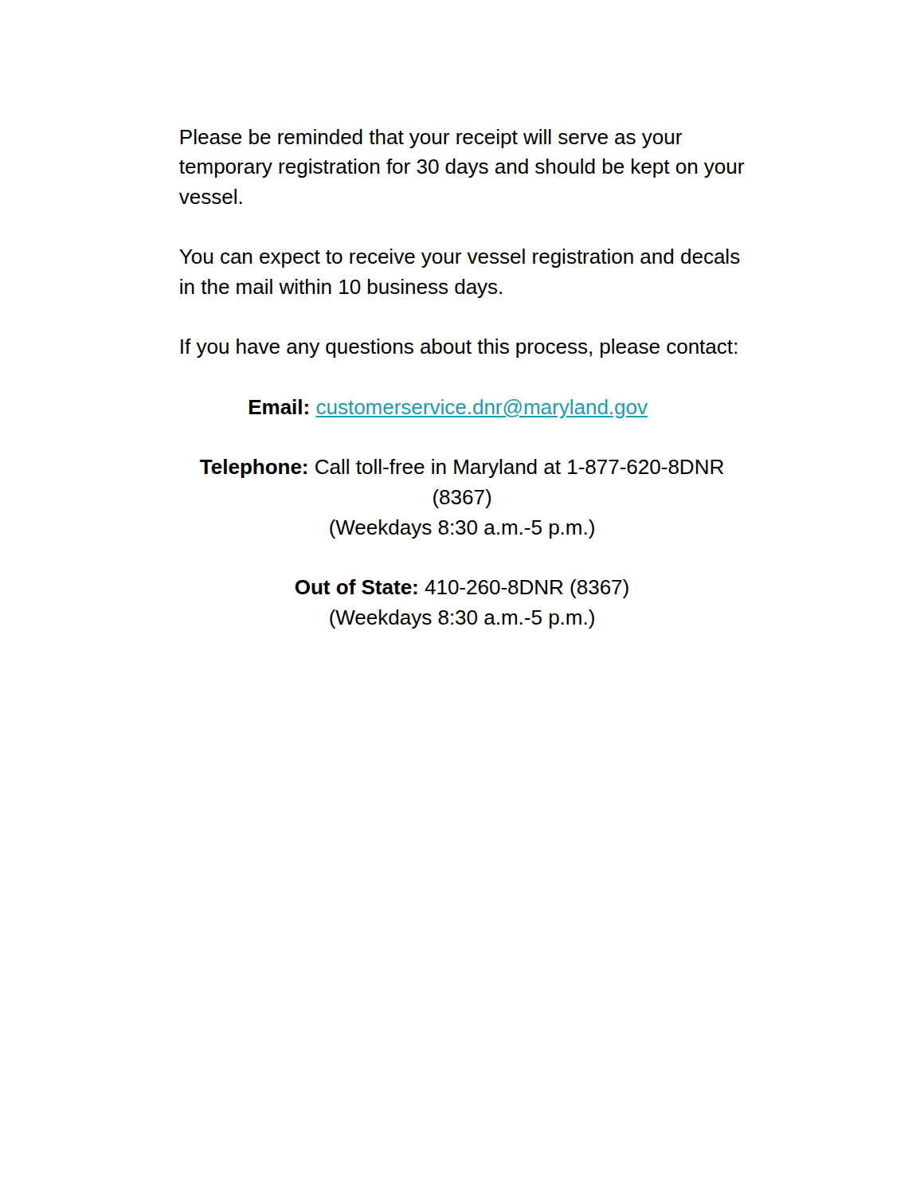Please be reminded that your receipt will serve as your temporary registration for 30 days and should be kept on your vessel.
You can expect to receive your vessel registration and decals in the mail within 10 business days.
If you have any questions about this process, please contact:
Email: customerservice.dnr@maryland.gov
Telephone: Call toll-free in Maryland at 1-877-620-8DNR (8367)
(Weekdays 8:30 a.m.-5 p.m.)
Out of State: 410-260-8DNR (8367)
(Weekdays 8:30 a.m.-5 p.m.)